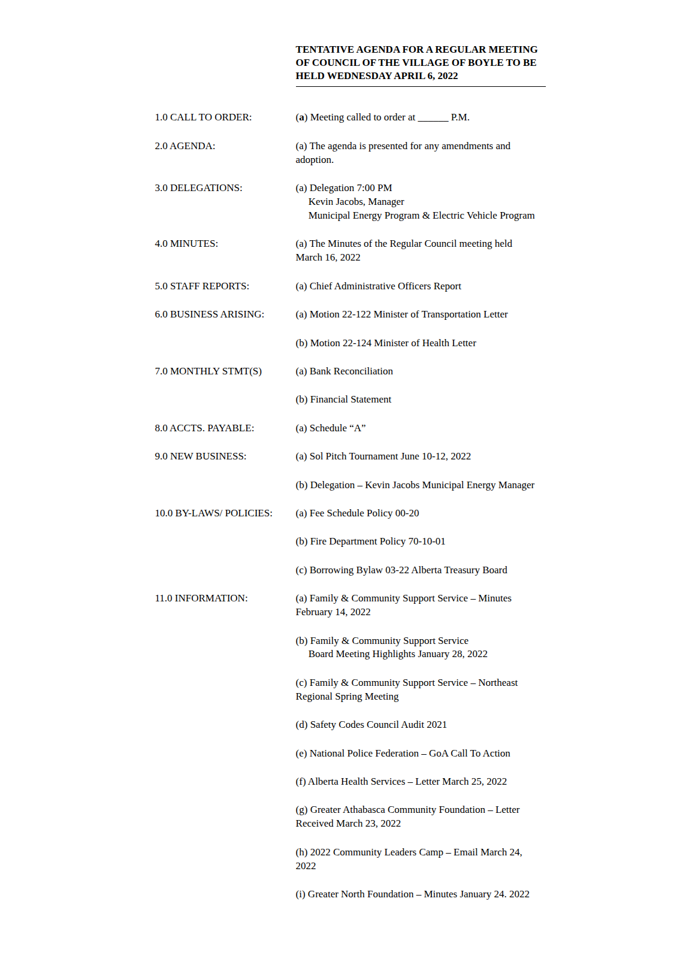TENTATIVE AGENDA FOR A REGULAR MEETING
OF COUNCIL OF THE VILLAGE OF BOYLE TO BE
HELD WEDNESDAY APRIL 6, 2022
| 1.0 CALL TO ORDER: | ( a ) Meeting called to order at ______ P.M. |
| 2.0 AGENDA: | (a) The agenda is presented for any amendments and adoption. |
| 3.0 DELEGATIONS: | (a) Delegation 7:00 PM Kevin Jacobs, Manager Municipal Energy Program & Electric Vehicle Program |
| 4.0 MINUTES: | (a) The Minutes of the Regular Council meeting held March 16, 2022 |
| 5.0 STAFF REPORTS: | (a) Chief Administrative Officers Report |
| 6.0 BUSINESS ARISING: | (a) Motion 22-122 Minister of Transportation Letter |
| | (b) Motion 22-124 Minister of Health Letter |
| 7.0 MONTHLY STMT(S) | (a) Bank Reconciliation |
| | (b) Financial Statement |
| 8.0 ACCTS. PAYABLE: | (a) Schedule “A” |
| 9.0 NEW BUSINESS: | (a) Sol Pitch Tournament June 10-12, 2022 |
| | (b) Delegation – Kevin Jacobs Municipal Energy Manager |
| 10.0 BY-LAWS/ POLICIES: | (a) Fee Schedule Policy 00-20 |
| | (b) Fire Department Policy 70-10-01 |
| | (c) Borrowing Bylaw 03-22 Alberta Treasury Board |
| 11.0 INFORMATION: | (a) Family & Community Support Service – Minutes February 14, 2022 |
| | (b) Family & Community Support Service Board Meeting Highlights January 28, 2022 |
| | (c) Family & Community Support Service – Northeast Regional Spring Meeting |
| | (d) Safety Codes Council Audit 2021 |
| | (e) National Police Federation – GoA Call To Action |
| | (f) Alberta Health Services – Letter March 25, 2022 |
| | (g) Greater Athabasca Community Foundation – Letter Received March 23, 2022 |
| | (h) 2022 Community Leaders Camp – Email March 24, 2022 |
| | (i) Greater North Foundation – Minutes January 24. 2022 |